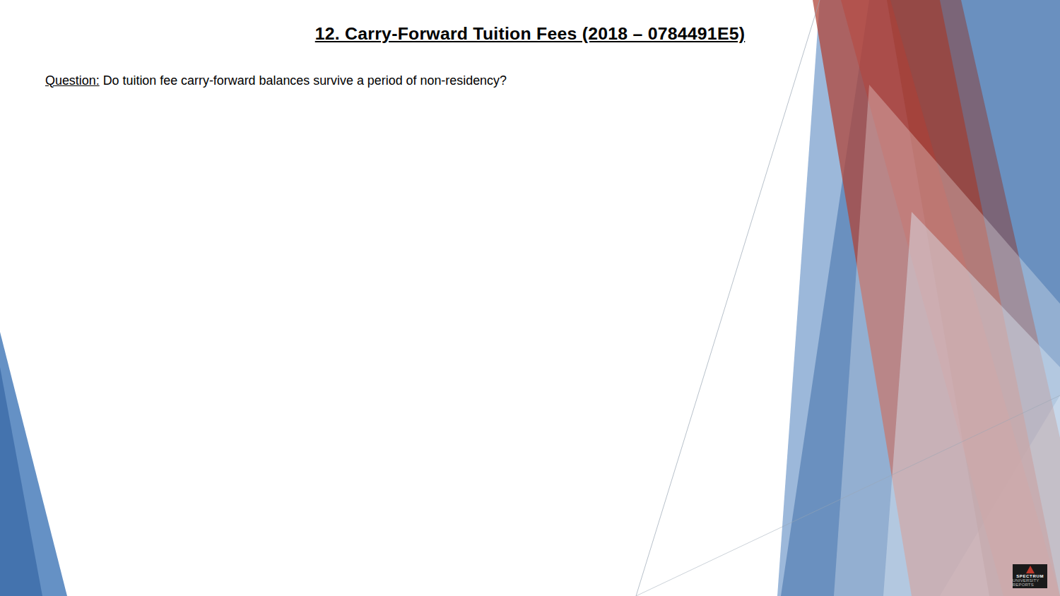12. Carry-Forward Tuition Fees (2018 – 0784491E5)
Question: Do tuition fee carry-forward balances survive a period of non-residency?
15
SPECTRUM
UNIVERSITY REPORTS